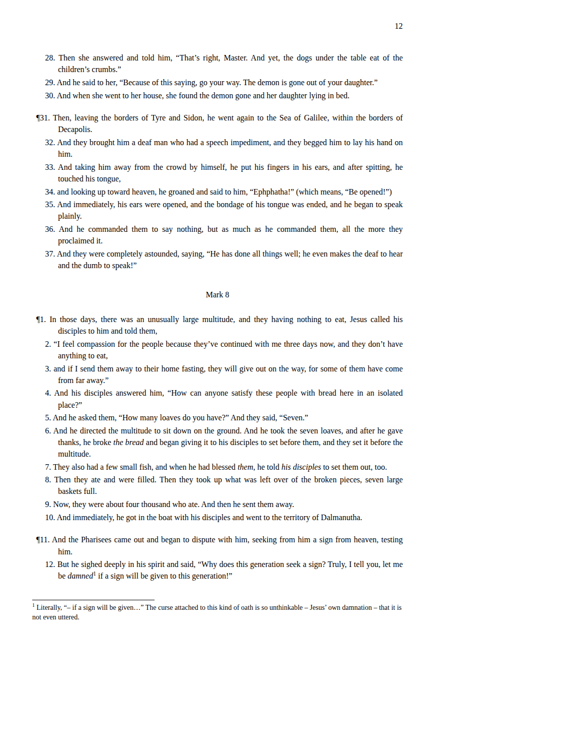12
28. Then she answered and told him, “That’s right, Master. And yet, the dogs under the table eat of the children’s crumbs.”
29. And he said to her, “Because of this saying, go your way. The demon is gone out of your daughter.”
30. And when she went to her house, she found the demon gone and her daughter lying in bed.
¶31. Then, leaving the borders of Tyre and Sidon, he went again to the Sea of Galilee, within the borders of Decapolis.
32. And they brought him a deaf man who had a speech impediment, and they begged him to lay his hand on him.
33. And taking him away from the crowd by himself, he put his fingers in his ears, and after spitting, he touched his tongue,
34. and looking up toward heaven, he groaned and said to him, “Ephphatha!” (which means, “Be opened!”)
35. And immediately, his ears were opened, and the bondage of his tongue was ended, and he began to speak plainly.
36. And he commanded them to say nothing, but as much as he commanded them, all the more they proclaimed it.
37. And they were completely astounded, saying, “He has done all things well; he even makes the deaf to hear and the dumb to speak!”
Mark 8
¶1. In those days, there was an unusually large multitude, and they having nothing to eat, Jesus called his disciples to him and told them,
2. “I feel compassion for the people because they’ve continued with me three days now, and they don’t have anything to eat,
3. and if I send them away to their home fasting, they will give out on the way, for some of them have come from far away.”
4. And his disciples answered him, “How can anyone satisfy these people with bread here in an isolated place?”
5. And he asked them, “How many loaves do you have?” And they said, “Seven.”
6. And he directed the multitude to sit down on the ground. And he took the seven loaves, and after he gave thanks, he broke the bread and began giving it to his disciples to set before them, and they set it before the multitude.
7. They also had a few small fish, and when he had blessed them, he told his disciples to set them out, too.
8. Then they ate and were filled. Then they took up what was left over of the broken pieces, seven large baskets full.
9. Now, they were about four thousand who ate. And then he sent them away.
10. And immediately, he got in the boat with his disciples and went to the territory of Dalmanutha.
¶11. And the Pharisees came out and began to dispute with him, seeking from him a sign from heaven, testing him.
12. But he sighed deeply in his spirit and said, “Why does this generation seek a sign? Truly, I tell you, let me be damned1 if a sign will be given to this generation!”
1 Literally, “– if a sign will be given…” The curse attached to this kind of oath is so unthinkable – Jesus’ own damnation – that it is not even uttered.